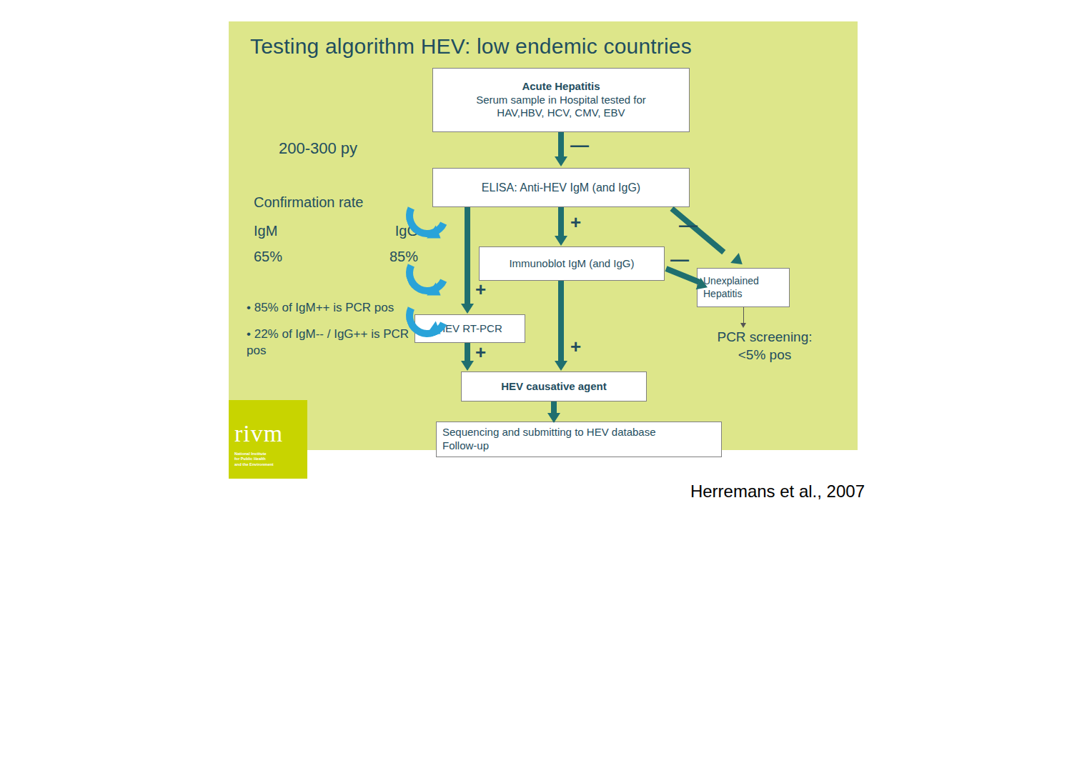Testing algorithm HEV: low endemic countries
Acute Hepatitis
Serum sample in Hospital tested for
HAV,HBV, HCV, CMV, EBV
ELISA: Anti-HEV IgM (and IgG)
Immunoblot IgM (and IgG)
Unexplained
Hepatitis
HEV RT-PCR
HEV causative agent
Sequencing and submitting to HEV database
Follow-up
200-300 py
Confirmation rate
IgM IgG
65% 85%
• 85% of IgM++ is PCR pos
• 22% of IgM-- / IgG++ is PCR pos
PCR screening:
<5% pos
—
+
+
—
—
+
+
rivm
National Institute
for Public Health
and the Environment
Herremans et al., 2007